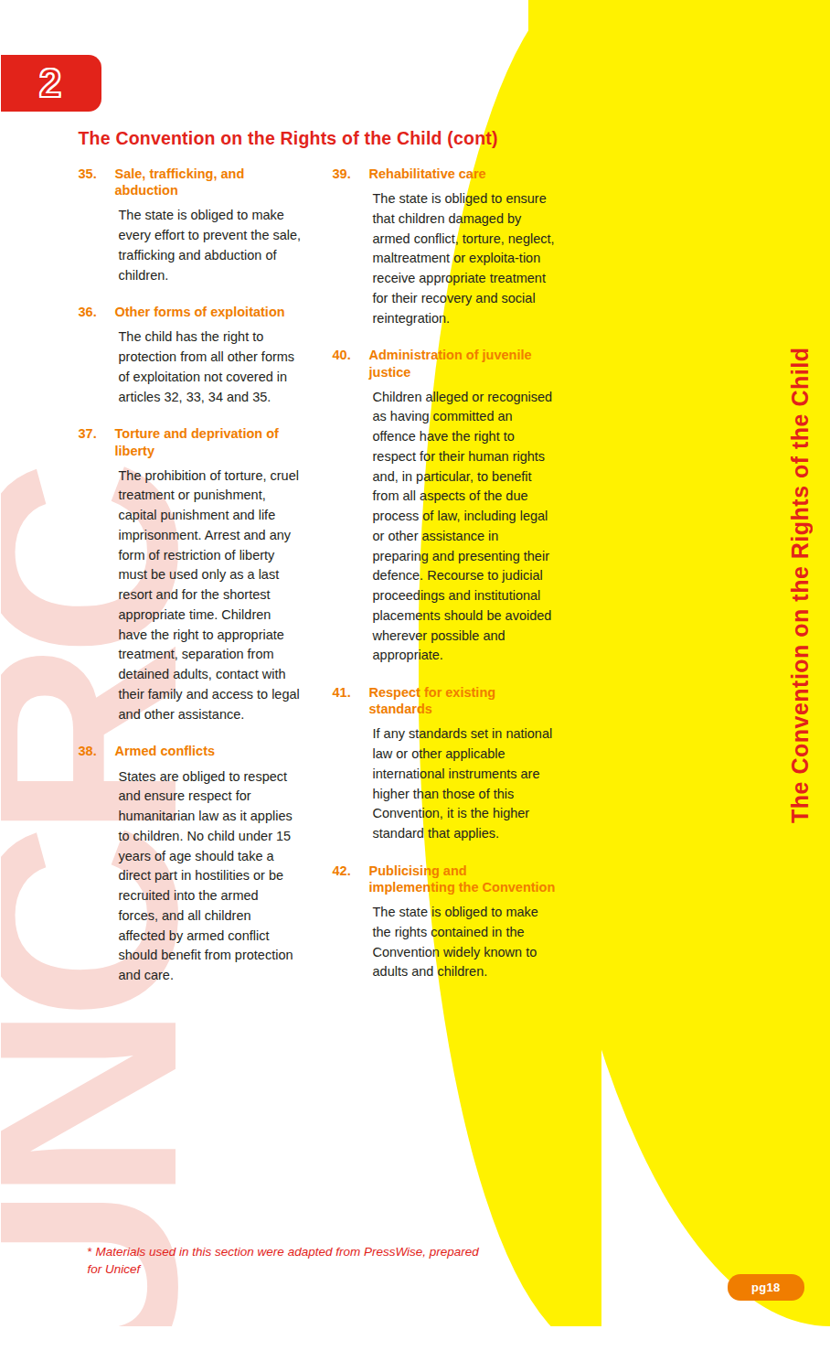UNCRC
2
The Convention on the Rights of the Child
The Convention on the Rights of the Child (cont)
35. Sale, trafficking, and abduction
The state is obliged to make every effort to prevent the sale, trafficking and abduction of children.
36. Other forms of exploitation
The child has the right to protection from all other forms of exploitation not covered in articles 32, 33, 34 and 35.
37. Torture and deprivation of liberty
The prohibition of torture, cruel treatment or punishment, capital punishment and life imprisonment. Arrest and any form of restriction of liberty must be used only as a last resort and for the shortest appropriate time. Children have the right to appropriate treatment, separation from detained adults, contact with their family and access to legal and other assistance.
38. Armed conflicts
States are obliged to respect and ensure respect for humanitarian law as it applies to children. No child under 15 years of age should take a direct part in hostilities or be recruited into the armed forces, and all children affected by armed conflict should benefit from protection and care.
39. Rehabilitative care
The state is obliged to ensure that children damaged by armed conflict, torture, neglect, maltreatment or exploita-tion receive appropriate treatment for their recovery and social reintegration.
40. Administration of juvenile justice
Children alleged or recognised as having committed an offence have the right to respect for their human rights and, in particular, to benefit from all aspects of the due process of law, including legal or other assistance in preparing and presenting their defence. Recourse to judicial proceedings and institutional placements should be avoided wherever possible and appropriate.
41. Respect for existing standards
If any standards set in national law or other applicable international instruments are higher than those of this Convention, it is the higher standard that applies.
42. Publicising and implementing the Convention
The state is obliged to make the rights contained in the Convention widely known to adults and children.
* Materials used in this section were adapted from PressWise, prepared for Unicef
pg18